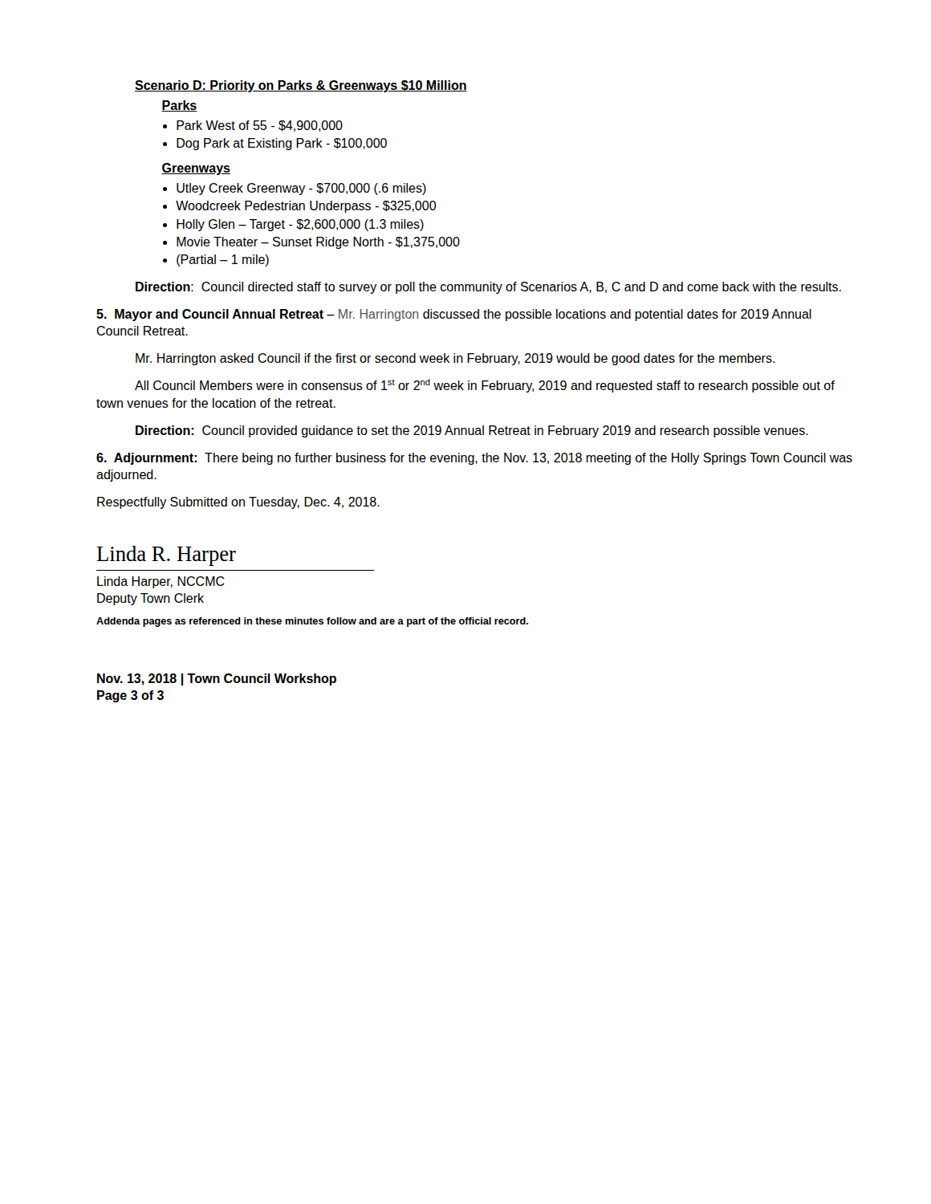Scenario D: Priority on Parks & Greenways $10 Million
Parks
Park West of 55 - $4,900,000
Dog Park at Existing Park - $100,000
Greenways
Utley Creek Greenway - $700,000 (.6 miles)
Woodcreek Pedestrian Underpass - $325,000
Holly Glen – Target - $2,600,000 (1.3 miles)
Movie Theater – Sunset Ridge North - $1,375,000
(Partial – 1 mile)
Direction: Council directed staff to survey or poll the community of Scenarios A, B, C and D and come back with the results.
5. Mayor and Council Annual Retreat – Mr. Harrington discussed the possible locations and potential dates for 2019 Annual Council Retreat.
Mr. Harrington asked Council if the first or second week in February, 2019 would be good dates for the members.
All Council Members were in consensus of 1st or 2nd week in February, 2019 and requested staff to research possible out of town venues for the location of the retreat.
Direction: Council provided guidance to set the 2019 Annual Retreat in February 2019 and research possible venues.
6. Adjournment: There being no further business for the evening, the Nov. 13, 2018 meeting of the Holly Springs Town Council was adjourned.
Respectfully Submitted on Tuesday, Dec. 4, 2018.
Linda R. Harper
Linda Harper, NCCMC
Deputy Town Clerk
Addenda pages as referenced in these minutes follow and are a part of the official record.
Nov. 13, 2018 | Town Council Workshop
Page 3 of 3